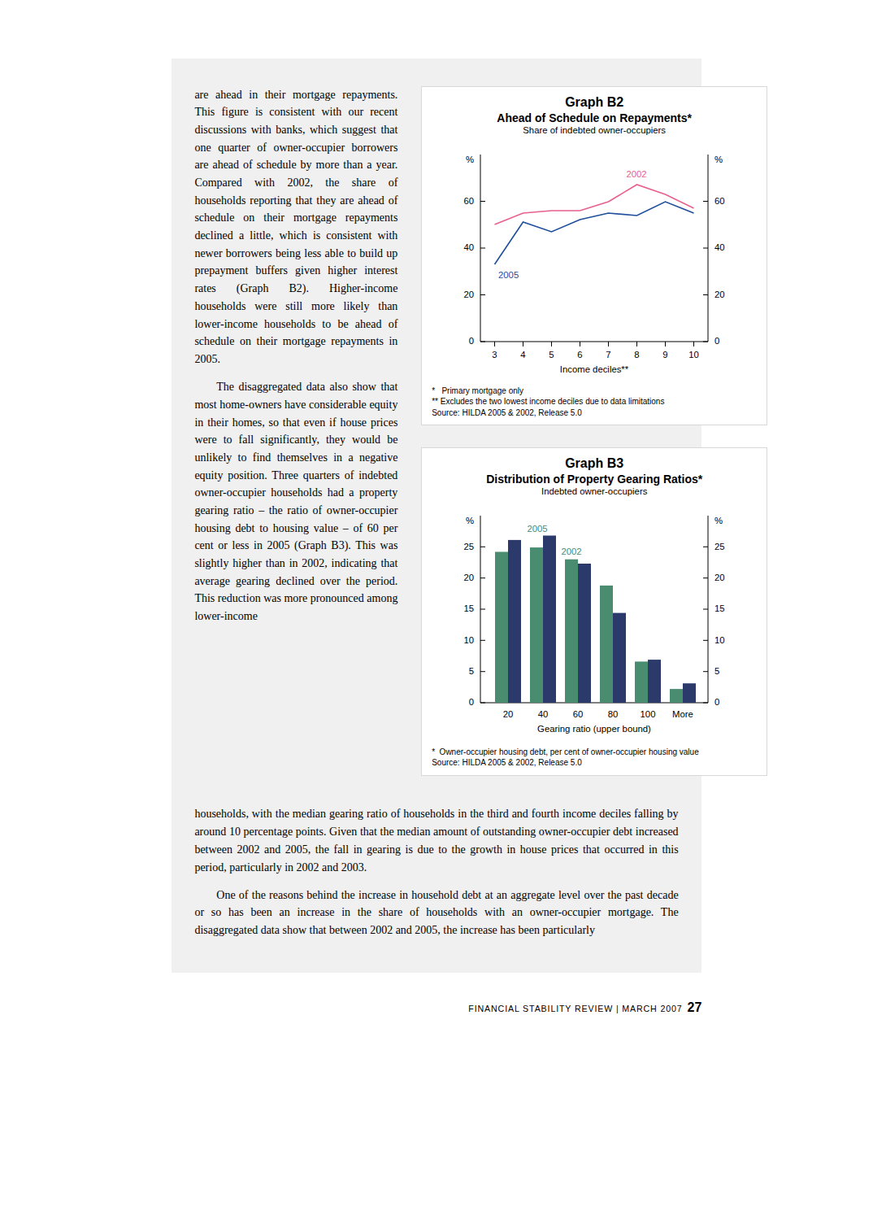are ahead in their mortgage repayments. This figure is consistent with our recent discussions with banks, which suggest that one quarter of owner-occupier borrowers are ahead of schedule by more than a year. Compared with 2002, the share of households reporting that they are ahead of schedule on their mortgage repayments declined a little, which is consistent with newer borrowers being less able to build up prepayment buffers given higher interest rates (Graph B2). Higher-income households were still more likely than lower-income households to be ahead of schedule on their mortgage repayments in 2005.
The disaggregated data also show that most home-owners have considerable equity in their homes, so that even if house prices were to fall significantly, they would be unlikely to find themselves in a negative equity position. Three quarters of indebted owner-occupier households had a property gearing ratio – the ratio of owner-occupier housing debt to housing value – of 60 per cent or less in 2005 (Graph B3). This was slightly higher than in 2002, indicating that average gearing declined over the period. This reduction was more pronounced among lower-income
Graph B2
Ahead of Schedule on Repayments*
Share of indebted owner-occupiers
0 20 40 60 0 20 40 60 % % 3 4 5 6 7 8 9 10 Income deciles** 2002 2005
* Primary mortgage only
** Excludes the two lowest income deciles due to data limitations
Source: HILDA 2005 & 2002, Release 5.0
Graph B3
Distribution of Property Gearing Ratios*
Indebted owner-occupiers
0 5 10 15 20 25 0 5 10 15 20 25 % % 2005 2002 20 40 60 80 100 More Gearing ratio (upper bound)
* Owner-occupier housing debt, per cent of owner-occupier housing value
Source: HILDA 2005 & 2002, Release 5.0
households, with the median gearing ratio of households in the third and fourth income deciles falling by around 10 percentage points. Given that the median amount of outstanding owner-occupier debt increased between 2002 and 2005, the fall in gearing is due to the growth in house prices that occurred in this period, particularly in 2002 and 2003.
One of the reasons behind the increase in household debt at an aggregate level over the past decade or so has been an increase in the share of households with an owner-occupier mortgage. The disaggregated data show that between 2002 and 2005, the increase has been particularly
FINANCIAL STABILITY REVIEW | MARCH 200727